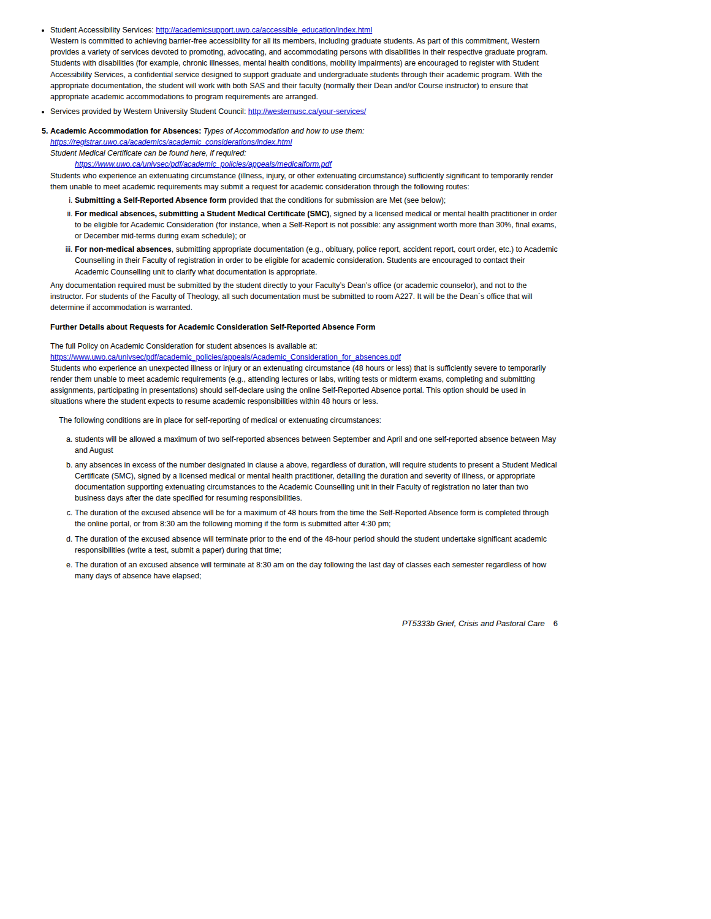Student Accessibility Services: http://academicsupport.uwo.ca/accessible_education/index.html
Western is committed to achieving barrier-free accessibility for all its members, including graduate students. As part of this commitment, Western provides a variety of services devoted to promoting, advocating, and accommodating persons with disabilities in their respective graduate program. Students with disabilities (for example, chronic illnesses, mental health conditions, mobility impairments) are encouraged to register with Student Accessibility Services, a confidential service designed to support graduate and undergraduate students through their academic program. With the appropriate documentation, the student will work with both SAS and their faculty (normally their Dean and/or Course instructor) to ensure that appropriate academic accommodations to program requirements are arranged.
Services provided by Western University Student Council: http://westernusc.ca/your-services/
Academic Accommodation for Absences: Types of Accommodation and how to use them:
https://registrar.uwo.ca/academics/academic_considerations/index.html
Student Medical Certificate can be found here, if required:
https://www.uwo.ca/univsec/pdf/academic_policies/appeals/medicalform.pdf
Students who experience an extenuating circumstance (illness, injury, or other extenuating circumstance) sufficiently significant to temporarily render them unable to meet academic requirements may submit a request for academic consideration through the following routes:
Submitting a Self-Reported Absence form provided that the conditions for submission are Met (see below);
For medical absences, submitting a Student Medical Certificate (SMC), signed by a licensed medical or mental health practitioner in order to be eligible for Academic Consideration (for instance, when a Self-Report is not possible: any assignment worth more than 30%, final exams, or December mid-terms during exam schedule); or
For non-medical absences, submitting appropriate documentation (e.g., obituary, police report, accident report, court order, etc.) to Academic Counselling in their Faculty of registration in order to be eligible for academic consideration. Students are encouraged to contact their Academic Counselling unit to clarify what documentation is appropriate.
Any documentation required must be submitted by the student directly to your Faculty’s Dean’s office (or academic counselor), and not to the instructor. For students of the Faculty of Theology, all such documentation must be submitted to room A227. It will be the Dean`s office that will determine if accommodation is warranted.
Further Details about Requests for Academic Consideration Self-Reported Absence Form
The full Policy on Academic Consideration for student absences is available at:
https://www.uwo.ca/univsec/pdf/academic_policies/appeals/Academic_Consideration_for_absences.pdf
Students who experience an unexpected illness or injury or an extenuating circumstance (48 hours or less) that is sufficiently severe to temporarily render them unable to meet academic requirements (e.g., attending lectures or labs, writing tests or midterm exams, completing and submitting assignments, participating in presentations) should self-declare using the online Self-Reported Absence portal. This option should be used in situations where the student expects to resume academic responsibilities within 48 hours or less.
The following conditions are in place for self-reporting of medical or extenuating circumstances:
students will be allowed a maximum of two self-reported absences between September and April and one self-reported absence between May and August
any absences in excess of the number designated in clause a above, regardless of duration, will require students to present a Student Medical Certificate (SMC), signed by a licensed medical or mental health practitioner, detailing the duration and severity of illness, or appropriate documentation supporting extenuating circumstances to the Academic Counselling unit in their Faculty of registration no later than two business days after the date specified for resuming responsibilities.
The duration of the excused absence will be for a maximum of 48 hours from the time the Self-Reported Absence form is completed through the online portal, or from 8:30 am the following morning if the form is submitted after 4:30 pm;
The duration of the excused absence will terminate prior to the end of the 48-hour period should the student undertake significant academic responsibilities (write a test, submit a paper) during that time;
The duration of an excused absence will terminate at 8:30 am on the day following the last day of classes each semester regardless of how many days of absence have elapsed;
PT5333b Grief, Crisis and Pastoral Care 6